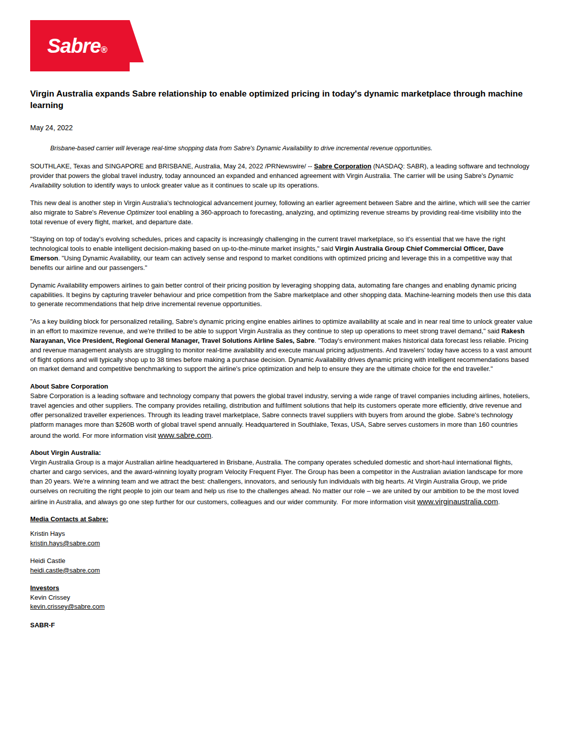Sabre®
Virgin Australia expands Sabre relationship to enable optimized pricing in today's dynamic marketplace through machine learning
May 24, 2022
Brisbane-based carrier will leverage real-time shopping data from Sabre's Dynamic Availability to drive incremental revenue opportunities.
SOUTHLAKE, Texas and SINGAPORE and BRISBANE, Australia, May 24, 2022 /PRNewswire/ -- Sabre Corporation (NASDAQ: SABR), a leading software and technology provider that powers the global travel industry, today announced an expanded and enhanced agreement with Virgin Australia. The carrier will be using Sabre's Dynamic Availability solution to identify ways to unlock greater value as it continues to scale up its operations.
This new deal is another step in Virgin Australia's technological advancement journey, following an earlier agreement between Sabre and the airline, which will see the carrier also migrate to Sabre's Revenue Optimizer tool enabling a 360-approach to forecasting, analyzing, and optimizing revenue streams by providing real-time visibility into the total revenue of every flight, market, and departure date.
"Staying on top of today's evolving schedules, prices and capacity is increasingly challenging in the current travel marketplace, so it's essential that we have the right technological tools to enable intelligent decision-making based on up-to-the-minute market insights," said Virgin Australia Group Chief Commercial Officer, Dave Emerson. "Using Dynamic Availability, our team can actively sense and respond to market conditions with optimized pricing and leverage this in a competitive way that benefits our airline and our passengers."
Dynamic Availability empowers airlines to gain better control of their pricing position by leveraging shopping data, automating fare changes and enabling dynamic pricing capabilities. It begins by capturing traveler behaviour and price competition from the Sabre marketplace and other shopping data. Machine-learning models then use this data to generate recommendations that help drive incremental revenue opportunities.
"As a key building block for personalized retailing, Sabre's dynamic pricing engine enables airlines to optimize availability at scale and in near real time to unlock greater value in an effort to maximize revenue, and we're thrilled to be able to support Virgin Australia as they continue to step up operations to meet strong travel demand," said Rakesh Narayanan, Vice President, Regional General Manager, Travel Solutions Airline Sales, Sabre. "Today's environment makes historical data forecast less reliable. Pricing and revenue management analysts are struggling to monitor real-time availability and execute manual pricing adjustments. And travelers' today have access to a vast amount of flight options and will typically shop up to 38 times before making a purchase decision. Dynamic Availability drives dynamic pricing with intelligent recommendations based on market demand and competitive benchmarking to support the airline's price optimization and help to ensure they are the ultimate choice for the end traveller."
About Sabre Corporation
Sabre Corporation is a leading software and technology company that powers the global travel industry, serving a wide range of travel companies including airlines, hoteliers, travel agencies and other suppliers. The company provides retailing, distribution and fulfilment solutions that help its customers operate more efficiently, drive revenue and offer personalized traveller experiences. Through its leading travel marketplace, Sabre connects travel suppliers with buyers from around the globe. Sabre's technology platform manages more than $260B worth of global travel spend annually. Headquartered in Southlake, Texas, USA, Sabre serves customers in more than 160 countries around the world. For more information visit www.sabre.com.
About Virgin Australia:
Virgin Australia Group is a major Australian airline headquartered in Brisbane, Australia. The company operates scheduled domestic and short-haul international flights, charter and cargo services, and the award-winning loyalty program Velocity Frequent Flyer. The Group has been a competitor in the Australian aviation landscape for more than 20 years. We're a winning team and we attract the best: challengers, innovators, and seriously fun individuals with big hearts. At Virgin Australia Group, we pride ourselves on recruiting the right people to join our team and help us rise to the challenges ahead. No matter our role – we are united by our ambition to be the most loved airline in Australia, and always go one step further for our customers, colleagues and our wider community. For more information visit www.virginaustralia.com.
Media Contacts at Sabre:
Kristin Hays
kristin.hays@sabre.com
Heidi Castle
heidi.castle@sabre.com
Investors
Kevin Crissey
kevin.crissey@sabre.com
SABR-F